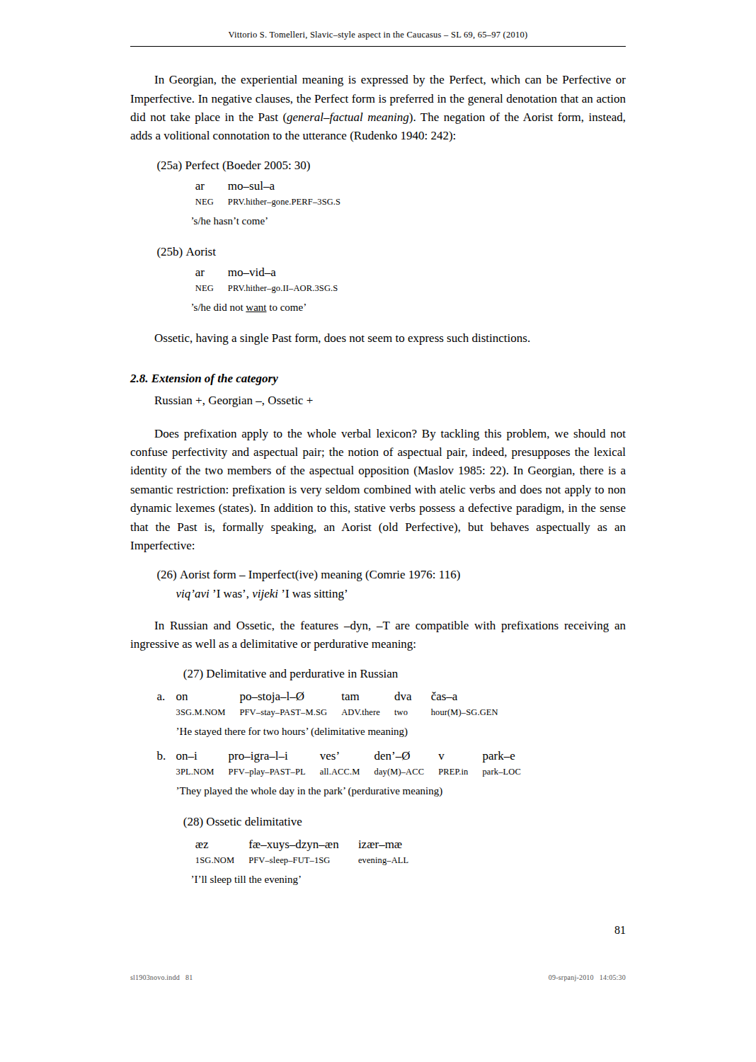Vittorio S. Tomelleri, Slavic–style aspect in the Caucasus – SL 69, 65–97 (2010)
In Georgian, the experiential meaning is expressed by the Perfect, which can be Perfective or Imperfective. In negative clauses, the Perfect form is preferred in the general denotation that an action did not take place in the Past (general–factual meaning). The negation of the Aorist form, instead, adds a volitional connotation to the utterance (Rudenko 1940: 242):
(25a) Perfect (Boeder 2005: 30)
| ar | mo–sul–a |
| NEG | PRV.hither–gone.PERF–3SG.S |
’s/he hasn’t come’
(25b) Aorist
| ar | mo–vid–a |
| NEG | PRV.hither–go.II–AOR.3SG.S |
’s/he did not want to come’
Ossetic, having a single Past form, does not seem to express such distinctions.
2.8. Extension of the category
Russian +, Georgian –, Ossetic +
Does prefixation apply to the whole verbal lexicon? By tackling this problem, we should not confuse perfectivity and aspectual pair; the notion of aspectual pair, indeed, presupposes the lexical identity of the two members of the aspectual opposition (Maslov 1985: 22). In Georgian, there is a semantic restriction: prefixation is very seldom combined with atelic verbs and does not apply to non dynamic lexemes (states). In addition to this, stative verbs possess a defective paradigm, in the sense that the Past is, formally speaking, an Aorist (old Perfective), but behaves aspectually as an Imperfective:
(26) Aorist form – Imperfect(ive) meaning (Comrie 1976: 116) viq’avi ’I was’, vijeki ’I was sitting’
In Russian and Ossetic, the features –dyn, –T are compatible with prefixations receiving an ingressive as well as a delimitative or perdurative meaning:
(27) Delimitative and perdurative in Russian
a.
| on | po–stoja–l–Ø | tam | dva | čas–a |
| 3SG.M.NOM | PFV–stay–PAST–M.SG | ADV.there | two | hour(M)–SG.GEN |
’He stayed there for two hours’ (delimitative meaning)
b.
| on–i | pro–igra–l–i | ves’ | den’–Ø | v | park–e |
| 3PL.NOM | PFV–play–PAST–PL | all.ACC.M | day(M)–ACC | PREP.in | park–LOC |
’They played the whole day in the park’ (perdurative meaning)
(28) Ossetic delimitative
| æz | fæ–xuys–dzyn–æn | izær–mæ |
| 1SG.NOM | PFV–sleep–FUT–1SG | evening–ALL |
’I’ll sleep till the evening’
81
sl1903novo.indd 81 09-srpanj-2010 14:05:30